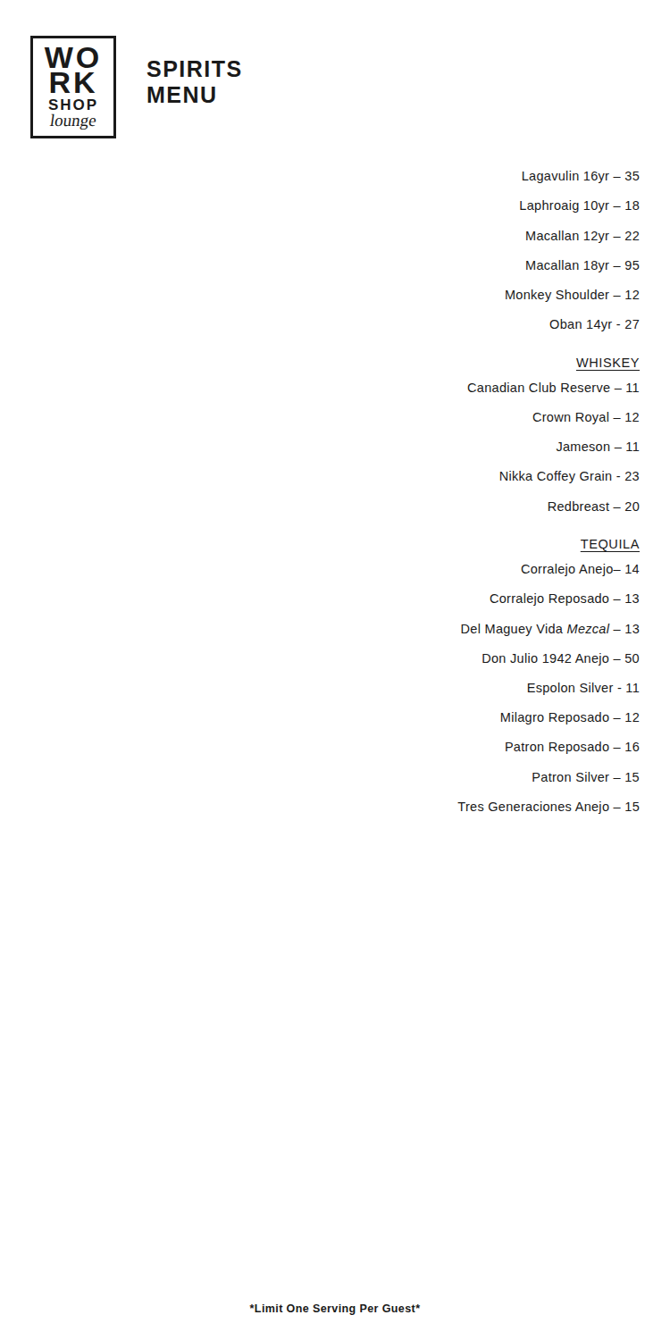WO RK SHOP lounge
SPIRITS
MENU
Lagavulin 16yr – 35
Laphroaig 10yr – 18
Macallan 12yr – 22
Macallan 18yr – 95
Monkey Shoulder – 12
Oban 14yr - 27
WHISKEY
Canadian Club Reserve – 11
Crown Royal – 12
Jameson – 11
Nikka Coffey Grain - 23
Redbreast – 20
TEQUILA
Corralejo Anejo– 14
Corralejo Reposado – 13
Del Maguey Vida Mezcal – 13
Don Julio 1942 Anejo – 50
Espolon Silver - 11
Milagro Reposado – 12
Patron Reposado – 16
Patron Silver – 15
Tres Generaciones Anejo – 15
*Limit One Serving Per Guest*